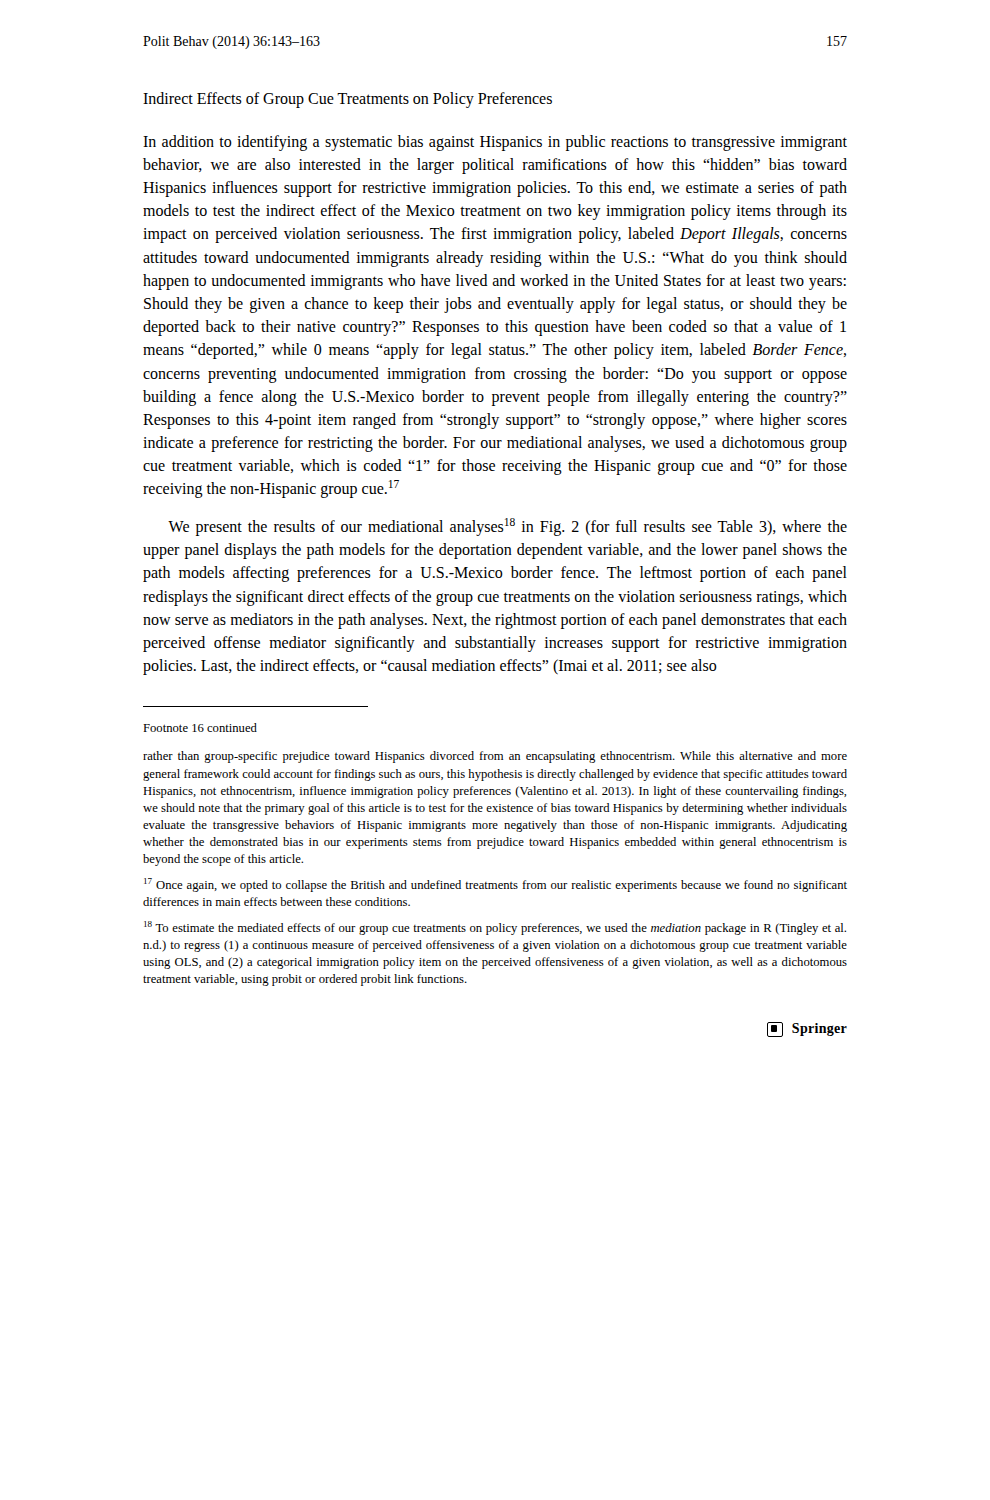Polit Behav (2014) 36:143–163 157
Indirect Effects of Group Cue Treatments on Policy Preferences
In addition to identifying a systematic bias against Hispanics in public reactions to transgressive immigrant behavior, we are also interested in the larger political ramifications of how this “hidden” bias toward Hispanics influences support for restrictive immigration policies. To this end, we estimate a series of path models to test the indirect effect of the Mexico treatment on two key immigration policy items through its impact on perceived violation seriousness. The first immigration policy, labeled Deport Illegals, concerns attitudes toward undocumented immigrants already residing within the U.S.: “What do you think should happen to undocumented immigrants who have lived and worked in the United States for at least two years: Should they be given a chance to keep their jobs and eventually apply for legal status, or should they be deported back to their native country?” Responses to this question have been coded so that a value of 1 means “deported,” while 0 means “apply for legal status.” The other policy item, labeled Border Fence, concerns preventing undocumented immigration from crossing the border: “Do you support or oppose building a fence along the U.S.-Mexico border to prevent people from illegally entering the country?” Responses to this 4-point item ranged from “strongly support” to “strongly oppose,” where higher scores indicate a preference for restricting the border. For our mediational analyses, we used a dichotomous group cue treatment variable, which is coded “1” for those receiving the Hispanic group cue and “0” for those receiving the non-Hispanic group cue.17
We present the results of our mediational analyses18 in Fig. 2 (for full results see Table 3), where the upper panel displays the path models for the deportation dependent variable, and the lower panel shows the path models affecting preferences for a U.S.-Mexico border fence. The leftmost portion of each panel redisplays the significant direct effects of the group cue treatments on the violation seriousness ratings, which now serve as mediators in the path analyses. Next, the rightmost portion of each panel demonstrates that each perceived offense mediator significantly and substantially increases support for restrictive immigration policies. Last, the indirect effects, or “causal mediation effects” (Imai et al. 2011; see also
Footnote 16 continued
rather than group-specific prejudice toward Hispanics divorced from an encapsulating ethnocentrism. While this alternative and more general framework could account for findings such as ours, this hypothesis is directly challenged by evidence that specific attitudes toward Hispanics, not ethnocentrism, influence immigration policy preferences (Valentino et al. 2013). In light of these countervailing findings, we should note that the primary goal of this article is to test for the existence of bias toward Hispanics by determining whether individuals evaluate the transgressive behaviors of Hispanic immigrants more negatively than those of non-Hispanic immigrants. Adjudicating whether the demonstrated bias in our experiments stems from prejudice toward Hispanics embedded within general ethnocentrism is beyond the scope of this article.
17 Once again, we opted to collapse the British and undefined treatments from our realistic experiments because we found no significant differences in main effects between these conditions.
18 To estimate the mediated effects of our group cue treatments on policy preferences, we used the mediation package in R (Tingley et al. n.d.) to regress (1) a continuous measure of perceived offensiveness of a given violation on a dichotomous group cue treatment variable using OLS, and (2) a categorical immigration policy item on the perceived offensiveness of a given violation, as well as a dichotomous treatment variable, using probit or ordered probit link functions.
Springer